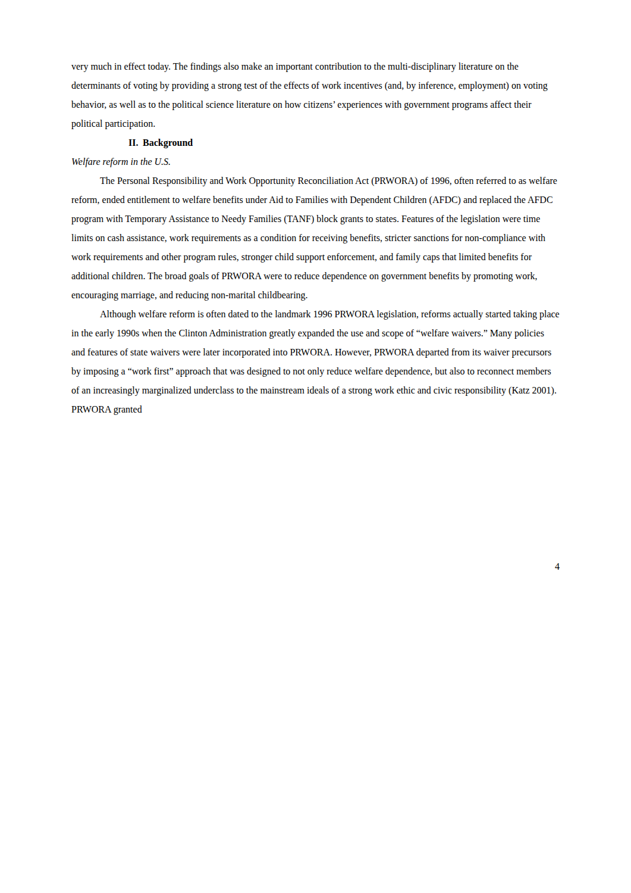very much in effect today. The findings also make an important contribution to the multi-disciplinary literature on the determinants of voting by providing a strong test of the effects of work incentives (and, by inference, employment) on voting behavior, as well as to the political science literature on how citizens’ experiences with government programs affect their political participation.
II. Background
Welfare reform in the U.S.
The Personal Responsibility and Work Opportunity Reconciliation Act (PRWORA) of 1996, often referred to as welfare reform, ended entitlement to welfare benefits under Aid to Families with Dependent Children (AFDC) and replaced the AFDC program with Temporary Assistance to Needy Families (TANF) block grants to states. Features of the legislation were time limits on cash assistance, work requirements as a condition for receiving benefits, stricter sanctions for non-compliance with work requirements and other program rules, stronger child support enforcement, and family caps that limited benefits for additional children. The broad goals of PRWORA were to reduce dependence on government benefits by promoting work, encouraging marriage, and reducing non-marital childbearing.
Although welfare reform is often dated to the landmark 1996 PRWORA legislation, reforms actually started taking place in the early 1990s when the Clinton Administration greatly expanded the use and scope of “welfare waivers.” Many policies and features of state waivers were later incorporated into PRWORA. However, PRWORA departed from its waiver precursors by imposing a “work first” approach that was designed to not only reduce welfare dependence, but also to reconnect members of an increasingly marginalized underclass to the mainstream ideals of a strong work ethic and civic responsibility (Katz 2001). PRWORA granted
4